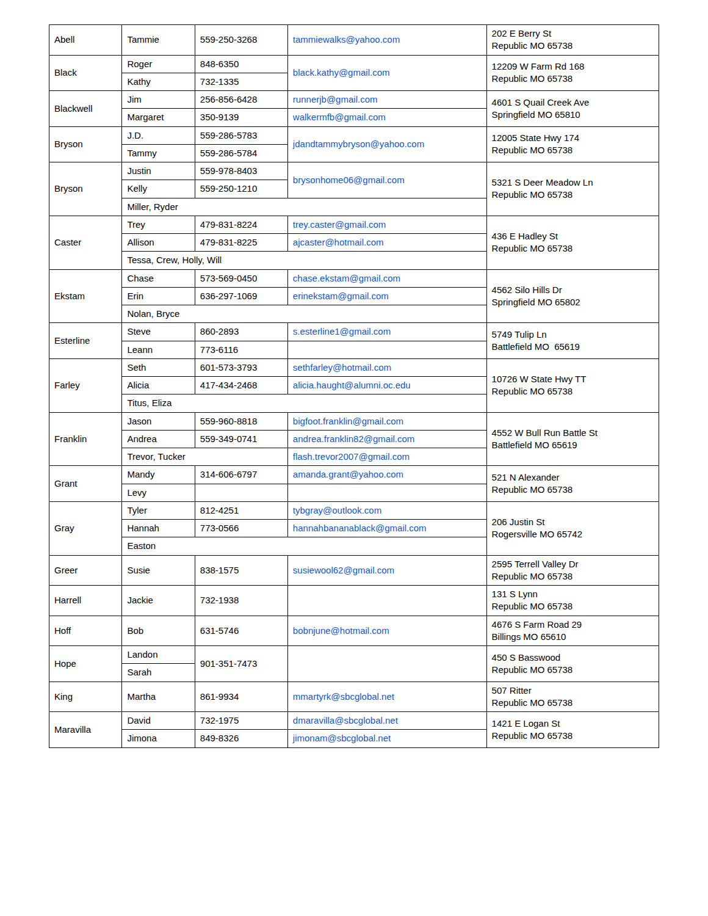| Abell | Tammie | 559-250-3268 | tammiewalks@yahoo.com | 202 E Berry St Republic MO 65738 |
| Black | Roger | 848-6350 | black.kathy@gmail.com | 12209 W Farm Rd 168 Republic MO 65738 |
| Kathy | 732-1335 |
| Blackwell | Jim | 256-856-6428 | runnerjb@gmail.com | 4601 S Quail Creek Ave Springfield MO 65810 |
| Margaret | 350-9139 | walkermfb@gmail.com |
| Bryson | J.D. | 559-286-5783 | jdandtammybryson@yahoo.com | 12005 State Hwy 174 Republic MO 65738 |
| Tammy | 559-286-5784 |
| Bryson | Justin | 559-978-8403 | brysonhome06@gmail.com | 5321 S Deer Meadow Ln Republic MO 65738 |
| Kelly | 559-250-1210 |
| Miller, Ryder |
| Caster | Trey | 479-831-8224 | trey.caster@gmail.com | 436 E Hadley St Republic MO 65738 |
| Allison | 479-831-8225 | ajcaster@hotmail.com |
| Tessa, Crew, Holly, Will |
| Ekstam | Chase | 573-569-0450 | chase.ekstam@gmail.com | 4562 Silo Hills Dr Springfield MO 65802 |
| Erin | 636-297-1069 | erinekstam@gmail.com |
| Nolan, Bryce |
| Esterline | Steve | 860-2893 | s.esterline1@gmail.com | 5749 Tulip Ln Battlefield MO 65619 |
| Leann | 773-6116 | |
| Farley | Seth | 601-573-3793 | sethfarley@hotmail.com | 10726 W State Hwy TT Republic MO 65738 |
| Alicia | 417-434-2468 | alicia.haught@alumni.oc.edu |
| Titus, Eliza |
| Franklin | Jason | 559-960-8818 | bigfoot.franklin@gmail.com | 4552 W Bull Run Battle St Battlefield MO 65619 |
| Andrea | 559-349-0741 | andrea.franklin82@gmail.com |
| Trevor, Tucker | flash.trevor2007@gmail.com |
| Grant | Mandy | 314-606-6797 | amanda.grant@yahoo.com | 521 N Alexander Republic MO 65738 |
| Levy | | |
| Gray | Tyler | 812-4251 | tybgray@outlook.com | 206 Justin St Rogersville MO 65742 |
| Hannah | 773-0566 | hannahbananablack@gmail.com |
| Easton |
| Greer | Susie | 838-1575 | susiewool62@gmail.com | 2595 Terrell Valley Dr Republic MO 65738 |
| Harrell | Jackie | 732-1938 | | 131 S Lynn Republic MO 65738 |
| Hoff | Bob | 631-5746 | bobnjune@hotmail.com | 4676 S Farm Road 29 Billings MO 65610 |
| Hope | Landon | 901-351-7473 | | 450 S Basswood Republic MO 65738 |
| Sarah |
| King | Martha | 861-9934 | mmartyrk@sbcglobal.net | 507 Ritter Republic MO 65738 |
| Maravilla | David | 732-1975 | dmaravilla@sbcglobal.net | 1421 E Logan St Republic MO 65738 |
| Jimona | 849-8326 | jimonam@sbcglobal.net |